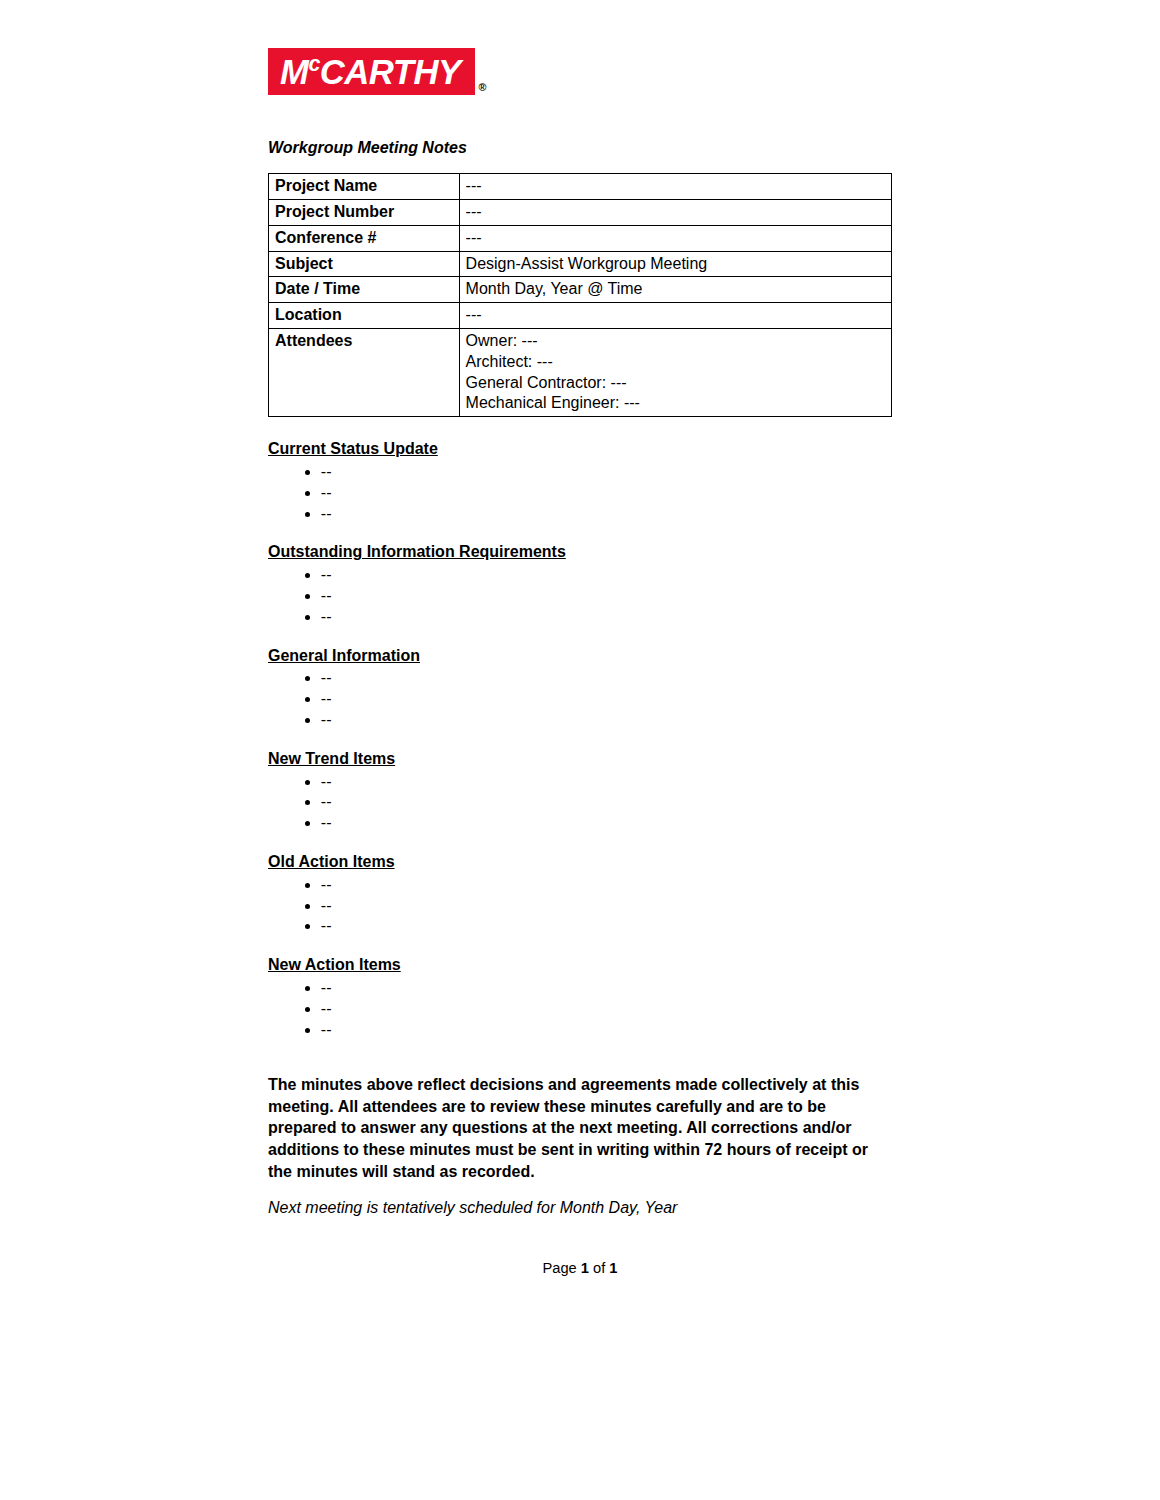McCARTHY®
Workgroup Meeting Notes
| Project Name | --- |
| Project Number | --- |
| Conference # | --- |
| Subject | Design-Assist Workgroup Meeting |
| Date / Time | Month Day, Year @ Time |
| Location | --- |
| Attendees | Owner: --- Architect: --- General Contractor: --- Mechanical Engineer: --- |
Current Status Update
--
--
--
Outstanding Information Requirements
--
--
--
General Information
--
--
--
New Trend Items
--
--
--
Old Action Items
--
--
--
New Action Items
--
--
--
The minutes above reflect decisions and agreements made collectively at this meeting. All attendees are to review these minutes carefully and are to be prepared to answer any questions at the next meeting. All corrections and/or additions to these minutes must be sent in writing within 72 hours of receipt or the minutes will stand as recorded.
Next meeting is tentatively scheduled for Month Day, Year
Page 1 of 1